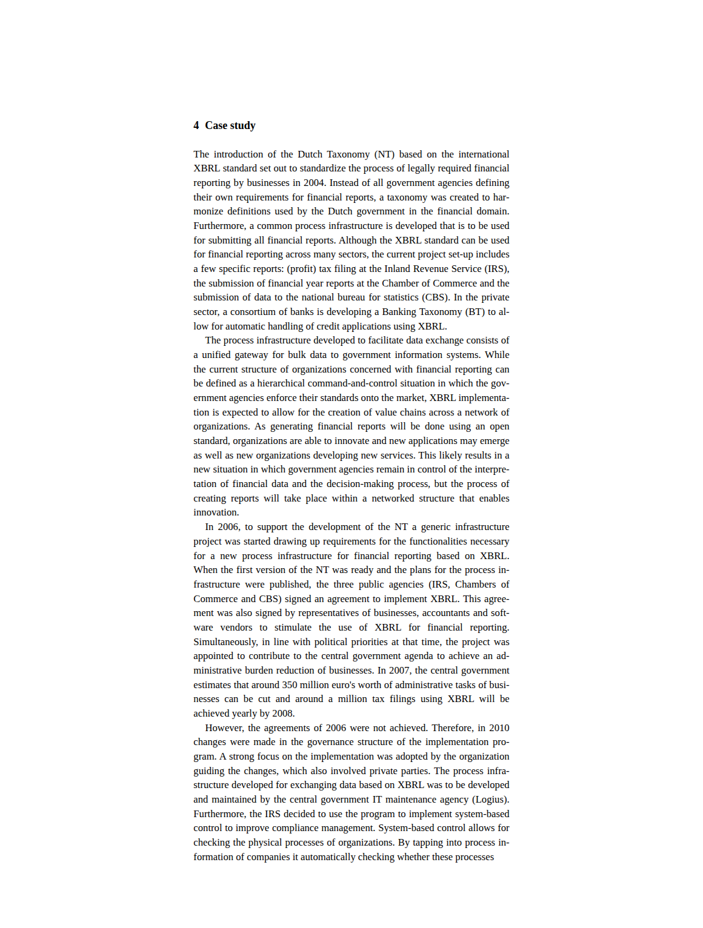4 Case study
The introduction of the Dutch Taxonomy (NT) based on the international XBRL standard set out to standardize the process of legally required financial reporting by businesses in 2004. Instead of all government agencies defining their own requirements for financial reports, a taxonomy was created to harmonize definitions used by the Dutch government in the financial domain. Furthermore, a common process infrastructure is developed that is to be used for submitting all financial reports. Although the XBRL standard can be used for financial reporting across many sectors, the current project set-up includes a few specific reports: (profit) tax filing at the Inland Revenue Service (IRS), the submission of financial year reports at the Chamber of Commerce and the submission of data to the national bureau for statistics (CBS). In the private sector, a consortium of banks is developing a Banking Taxonomy (BT) to allow for automatic handling of credit applications using XBRL.
The process infrastructure developed to facilitate data exchange consists of a unified gateway for bulk data to government information systems. While the current structure of organizations concerned with financial reporting can be defined as a hierarchical command-and-control situation in which the government agencies enforce their standards onto the market, XBRL implementation is expected to allow for the creation of value chains across a network of organizations. As generating financial reports will be done using an open standard, organizations are able to innovate and new applications may emerge as well as new organizations developing new services. This likely results in a new situation in which government agencies remain in control of the interpretation of financial data and the decision-making process, but the process of creating reports will take place within a networked structure that enables innovation.
In 2006, to support the development of the NT a generic infrastructure project was started drawing up requirements for the functionalities necessary for a new process infrastructure for financial reporting based on XBRL. When the first version of the NT was ready and the plans for the process infrastructure were published, the three public agencies (IRS, Chambers of Commerce and CBS) signed an agreement to implement XBRL. This agreement was also signed by representatives of businesses, accountants and software vendors to stimulate the use of XBRL for financial reporting. Simultaneously, in line with political priorities at that time, the project was appointed to contribute to the central government agenda to achieve an administrative burden reduction of businesses. In 2007, the central government estimates that around 350 million euro's worth of administrative tasks of businesses can be cut and around a million tax filings using XBRL will be achieved yearly by 2008.
However, the agreements of 2006 were not achieved. Therefore, in 2010 changes were made in the governance structure of the implementation program. A strong focus on the implementation was adopted by the organization guiding the changes, which also involved private parties. The process infrastructure developed for exchanging data based on XBRL was to be developed and maintained by the central government IT maintenance agency (Logius). Furthermore, the IRS decided to use the program to implement system-based control to improve compliance management. System-based control allows for checking the physical processes of organizations. By tapping into process information of companies it automatically checking whether these processes